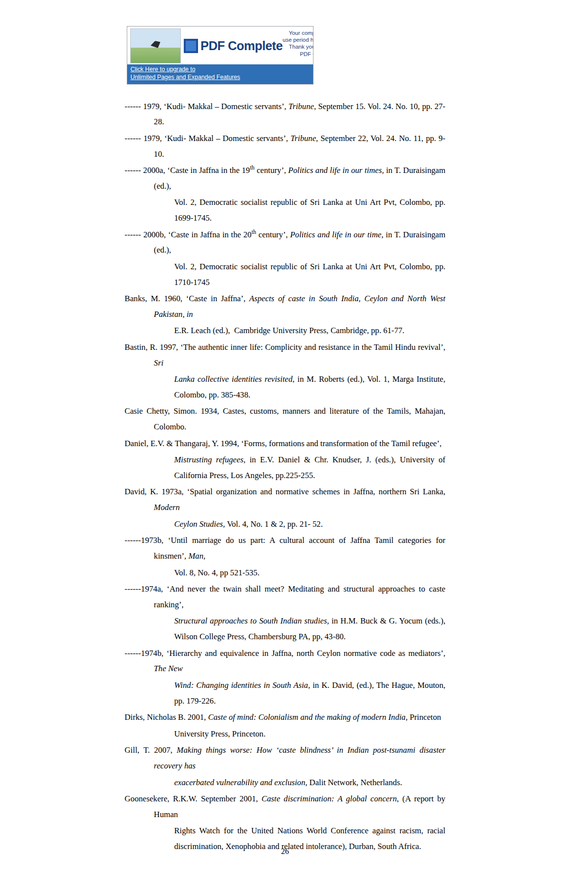PDF Complete
Your complimentary
use period has ended.
Thank you for using
PDF Complete.
Click Here to upgrade to
Unlimited Pages and Expanded Features
------ 1979, ‘Kudi- Makkal – Domestic servants’, Tribune, September 15. Vol. 24. No. 10, pp. 27-28.
------ 1979, ‘Kudi- Makkal – Domestic servants’, Tribune, September 22, Vol. 24. No. 11, pp. 9-10.
------ 2000a, ‘Caste in Jaffna in the 19th century’, Politics and life in our times, in T. Duraisingam (ed.),
Vol. 2, Democratic socialist republic of Sri Lanka at Uni Art Pvt, Colombo, pp. 1699-1745.
------ 2000b, ‘Caste in Jaffna in the 20th century’, Politics and life in our time, in T. Duraisingam (ed.),
Vol. 2, Democratic socialist republic of Sri Lanka at Uni Art Pvt, Colombo, pp. 1710-1745
Banks, M. 1960, ‘Caste in Jaffna’, Aspects of caste in South India, Ceylon and North West Pakistan, in
E.R. Leach (ed.), Cambridge University Press, Cambridge, pp. 61-77.
Bastin, R. 1997, ‘The authentic inner life: Complicity and resistance in the Tamil Hindu revival’, Sri
Lanka collective identities revisited, in M. Roberts (ed.), Vol. 1, Marga Institute, Colombo, pp. 385-438.
Casie Chetty, Simon. 1934, Castes, customs, manners and literature of the Tamils, Mahajan, Colombo.
Daniel, E.V. & Thangaraj, Y. 1994, ‘Forms, formations and transformation of the Tamil refugee’,
Mistrusting refugees, in E.V. Daniel & Chr. Knudser, J. (eds.), University of California Press, Los Angeles, pp.225-255.
David, K. 1973a, ‘Spatial organization and normative schemes in Jaffna, northern Sri Lanka, Modern
Ceylon Studies, Vol. 4, No. 1 & 2, pp. 21- 52.
------1973b, ‘Until marriage do us part: A cultural account of Jaffna Tamil categories for kinsmen’, Man,
Vol. 8, No. 4, pp 521-535.
------1974a, ‘And never the twain shall meet? Meditating and structural approaches to caste ranking’,
Structural approaches to South Indian studies, in H.M. Buck & G. Yocum (eds.), Wilson College Press, Chambersburg PA, pp, 43-80.
------1974b, ‘Hierarchy and equivalence in Jaffna, north Ceylon normative code as mediators’, The New
Wind: Changing identities in South Asia, in K. David, (ed.), The Hague, Mouton, pp. 179-226.
Dirks, Nicholas B. 2001, Caste of mind: Colonialism and the making of modern India, Princeton
University Press, Princeton.
Gill, T. 2007, Making things worse: How ‘caste blindness’ in Indian post-tsunami disaster recovery has
exacerbated vulnerability and exclusion, Dalit Network, Netherlands.
Goonesekere, R.K.W. September 2001, Caste discrimination: A global concern, (A report by Human
Rights Watch for the United Nations World Conference against racism, racial discrimination, Xenophobia and related intolerance), Durban, South Africa.
26